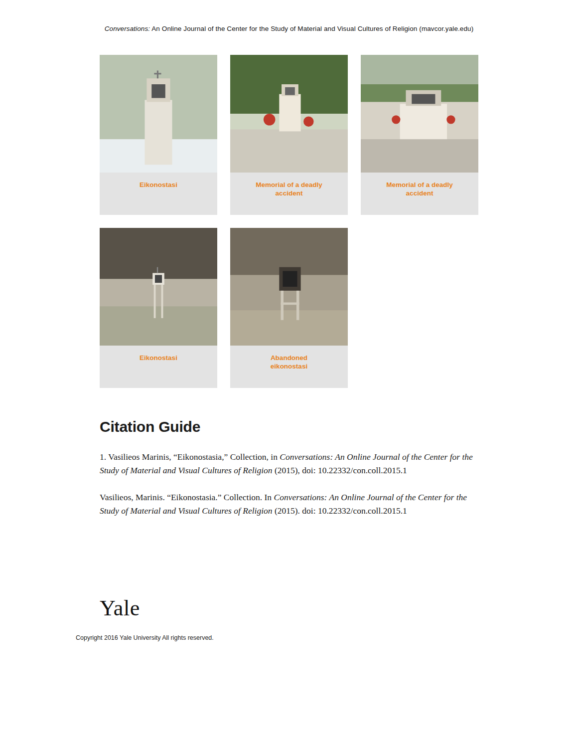Conversations: An Online Journal of the Center for the Study of Material and Visual Cultures of Religion (mavcor.yale.edu)
Eikonostasi
Memorial of a deadly
accident
Memorial of a deadly
accident
Eikonostasi
Abandoned
eikonostasi
Citation Guide
1. Vasilieos Marinis, “Eikonostasia,” Collection, in Conversations: An Online Journal of the Center for the Study of Material and Visual Cultures of Religion (2015), doi: 10.22332/con.coll.2015.1
Vasilieos, Marinis. “Eikonostasia.” Collection. In Conversations: An Online Journal of the Center for the Study of Material and Visual Cultures of Religion (2015). doi: 10.22332/con.coll.2015.1
Yale
Copyright 2016 Yale University All rights reserved.